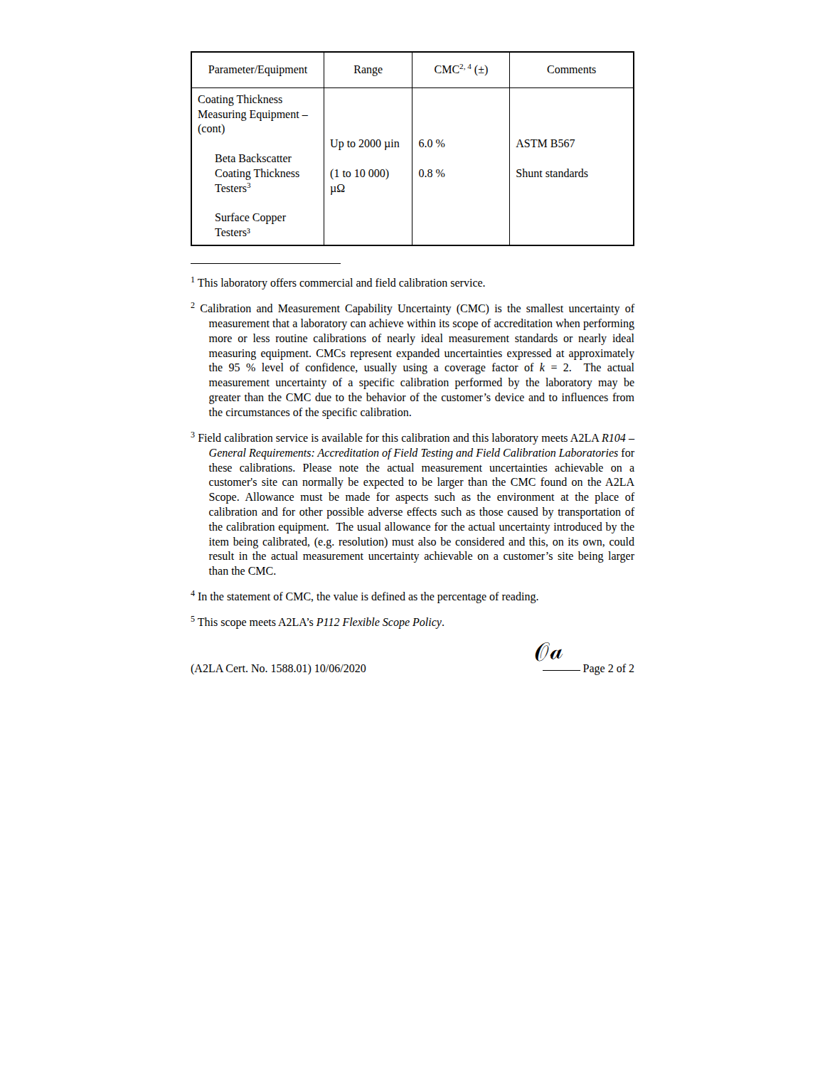| Parameter/Equipment | Range | CMC 2, 4 (±) | Comments |
| --- | --- | --- | --- |
| Coating Thickness Measuring Equipment – (cont) Beta Backscatter Coating Thickness Testers 3 Surface Copper Testers³ | Up to 2000 µin (1 to 10 000) µΩ | 6.0 % 0.8 % | ASTM B567 Shunt standards |
1 This laboratory offers commercial and field calibration service.
2 Calibration and Measurement Capability Uncertainty (CMC) is the smallest uncertainty of measurement that a laboratory can achieve within its scope of accreditation when performing more or less routine calibrations of nearly ideal measurement standards or nearly ideal measuring equipment. CMCs represent expanded uncertainties expressed at approximately the 95 % level of confidence, usually using a coverage factor of k = 2. The actual measurement uncertainty of a specific calibration performed by the laboratory may be greater than the CMC due to the behavior of the customer’s device and to influences from the circumstances of the specific calibration.
3 Field calibration service is available for this calibration and this laboratory meets A2LA R104 – General Requirements: Accreditation of Field Testing and Field Calibration Laboratories for these calibrations. Please note the actual measurement uncertainties achievable on a customer's site can normally be expected to be larger than the CMC found on the A2LA Scope. Allowance must be made for aspects such as the environment at the place of calibration and for other possible adverse effects such as those caused by transportation of the calibration equipment. The usual allowance for the actual uncertainty introduced by the item being calibrated, (e.g. resolution) must also be considered and this, on its own, could result in the actual measurement uncertainty achievable on a customer’s site being larger than the CMC.
4 In the statement of CMC, the value is defined as the percentage of reading.
5 This scope meets A2LA’s P112 Flexible Scope Policy.
(A2LA Cert. No. 1588.01) 10/06/2020 Page 2 of 2 𝒪𝒶